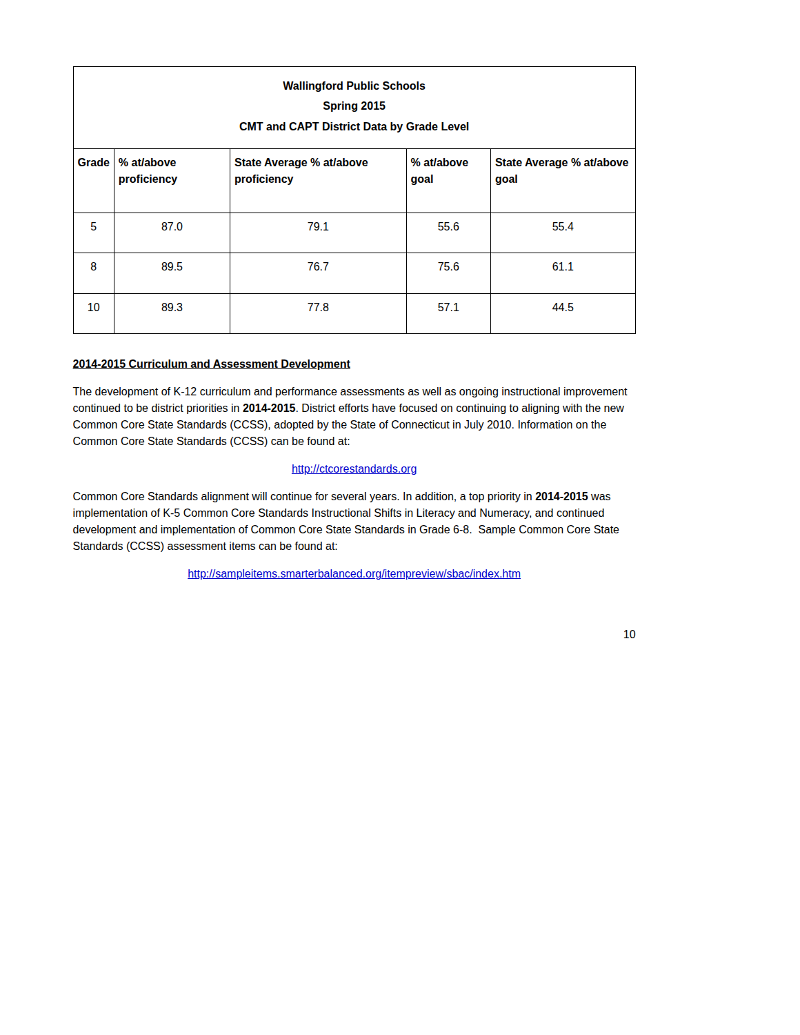| Wallingford Public Schools Spring 2015 CMT and CAPT District Data by Grade Level |
| --- |
| Grade | % at/above proficiency | State Average % at/above proficiency | % at/above goal | State Average % at/above goal |
| 5 | 87.0 | 79.1 | 55.6 | 55.4 |
| 8 | 89.5 | 76.7 | 75.6 | 61.1 |
| 10 | 89.3 | 77.8 | 57.1 | 44.5 |
2014-2015 Curriculum and Assessment Development
The development of K-12 curriculum and performance assessments as well as ongoing instructional improvement continued to be district priorities in 2014-2015. District efforts have focused on continuing to aligning with the new Common Core State Standards (CCSS), adopted by the State of Connecticut in July 2010. Information on the Common Core State Standards (CCSS) can be found at:
http://ctcorestandards.org
Common Core Standards alignment will continue for several years. In addition, a top priority in 2014-2015 was implementation of K-5 Common Core Standards Instructional Shifts in Literacy and Numeracy, and continued development and implementation of Common Core State Standards in Grade 6-8. Sample Common Core State Standards (CCSS) assessment items can be found at:
http://sampleitems.smarterbalanced.org/itempreview/sbac/index.htm
10